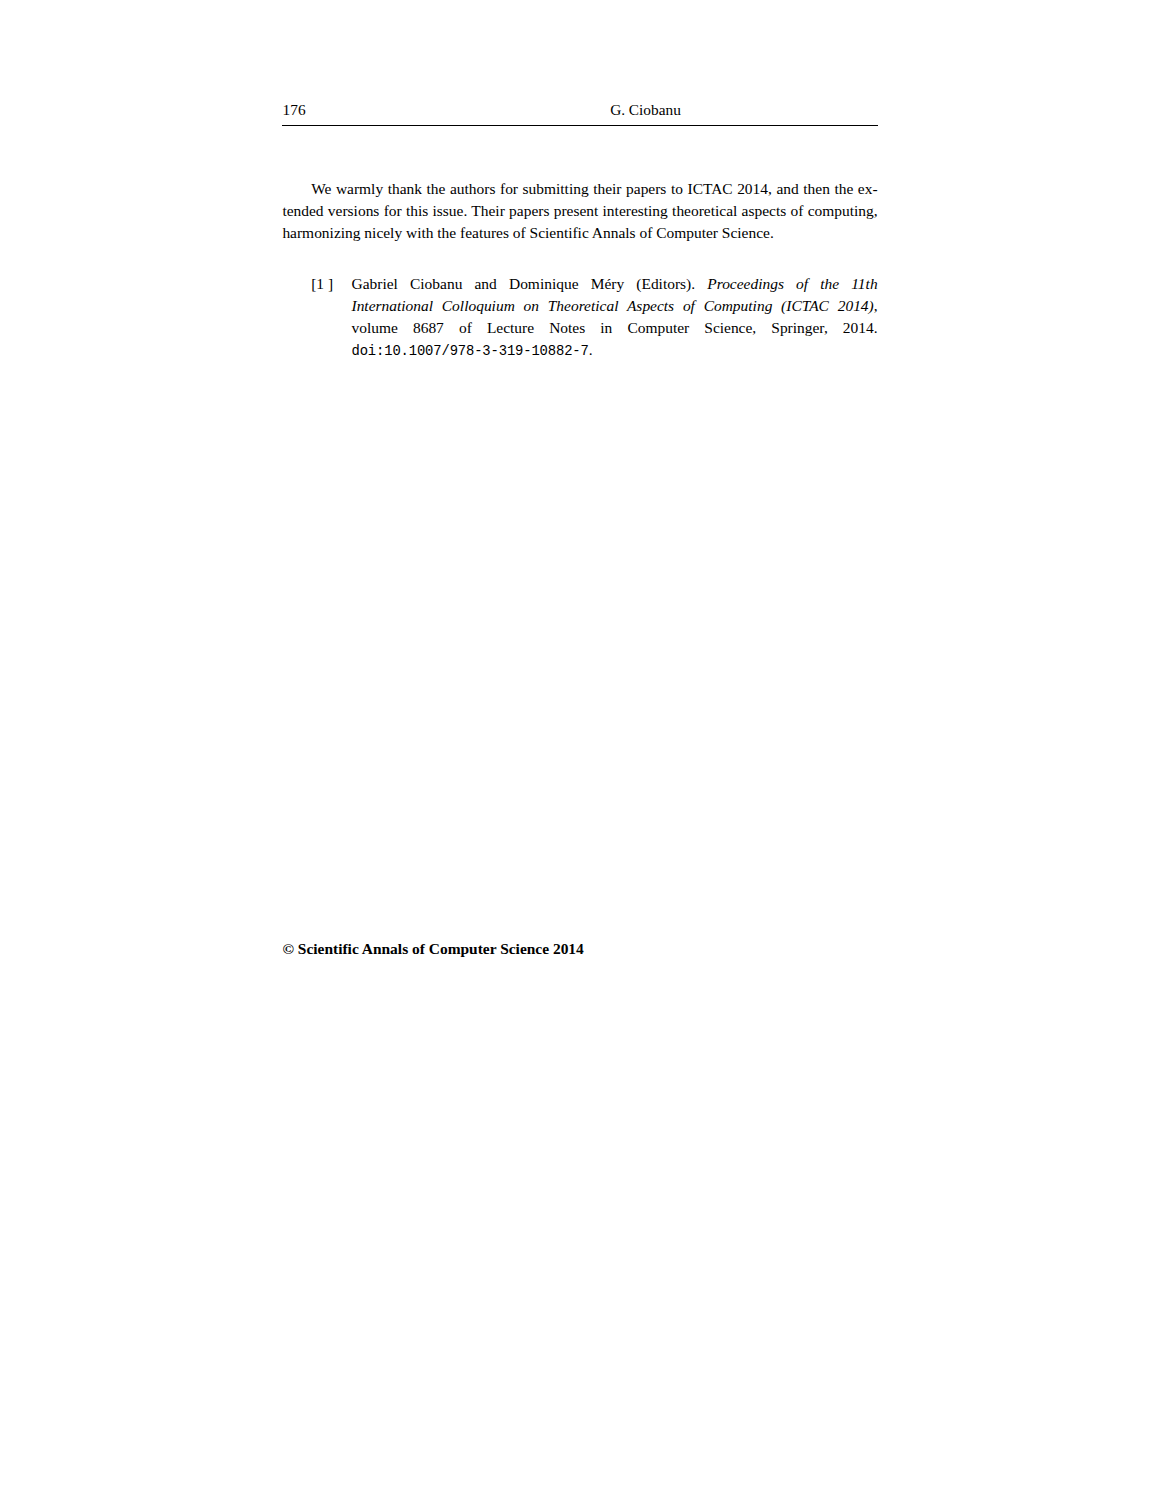176 G. Ciobanu
We warmly thank the authors for submitting their papers to ICTAC 2014, and then the extended versions for this issue. Their papers present interesting theoretical aspects of computing, harmonizing nicely with the features of Scientific Annals of Computer Science.
[1 ] Gabriel Ciobanu and Dominique Méry (Editors). Proceedings of the 11th International Colloquium on Theoretical Aspects of Computing (ICTAC 2014), volume 8687 of Lecture Notes in Computer Science, Springer, 2014. doi:10.1007/978-3-319-10882-7.
© Scientific Annals of Computer Science 2014